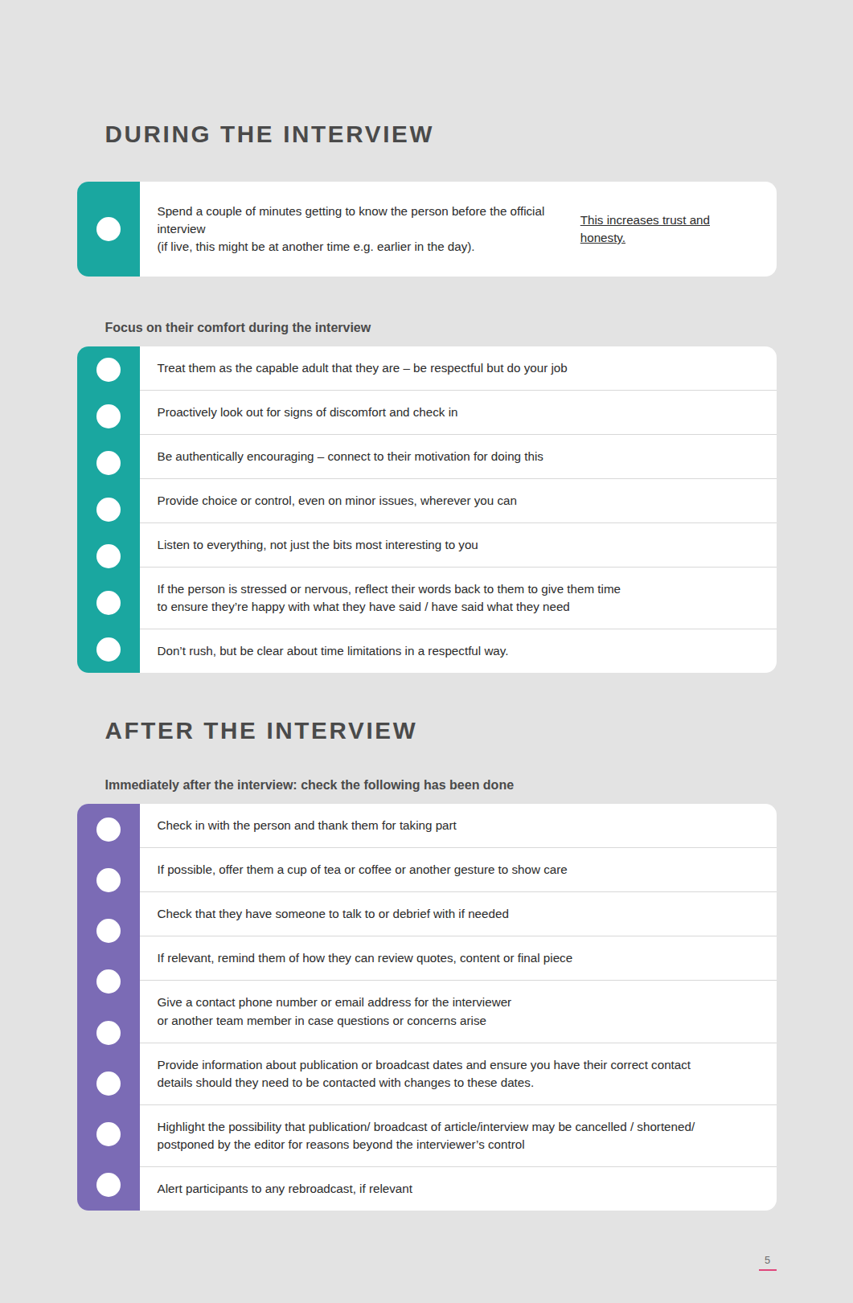DURING THE INTERVIEW
Spend a couple of minutes getting to know the person before the official interview
(if live, this might be at another time e.g. earlier in the day). This increases trust and honesty.
Focus on their comfort during the interview
Treat them as the capable adult that they are – be respectful but do your job
Proactively look out for signs of discomfort and check in
Be authentically encouraging – connect to their motivation for doing this
Provide choice or control, even on minor issues, wherever you can
Listen to everything, not just the bits most interesting to you
If the person is stressed or nervous, reflect their words back to them to give them time
to ensure they’re happy with what they have said / have said what they need
Don’t rush, but be clear about time limitations in a respectful way.
AFTER THE INTERVIEW
Immediately after the interview: check the following has been done
Check in with the person and thank them for taking part
If possible, offer them a cup of tea or coffee or another gesture to show care
Check that they have someone to talk to or debrief with if needed
If relevant, remind them of how they can review quotes, content or final piece
Give a contact phone number or email address for the interviewer
or another team member in case questions or concerns arise
Provide information about publication or broadcast dates and ensure you have their correct contact
details should they need to be contacted with changes to these dates.
Highlight the possibility that publication/ broadcast of article/interview may be cancelled / shortened/
postponed by the editor for reasons beyond the interviewer’s control
Alert participants to any rebroadcast, if relevant
5